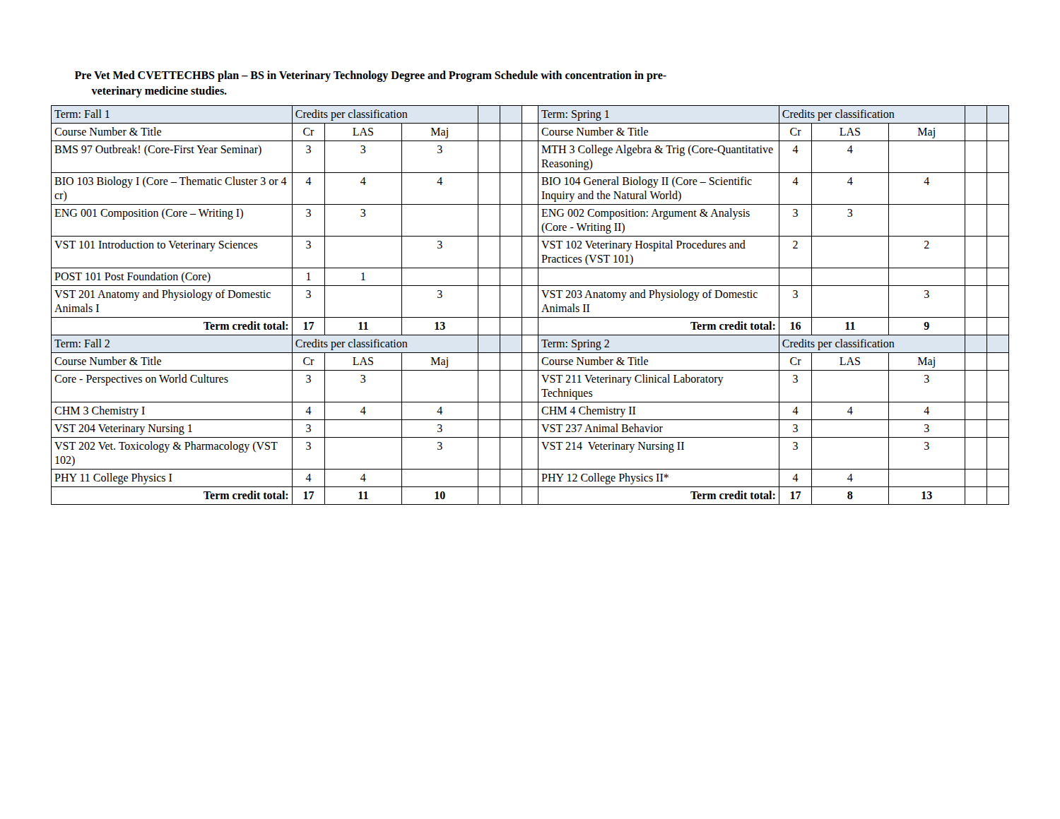Pre Vet Med CVETTECHBS plan – BS in Veterinary Technology Degree and Program Schedule with concentration in pre-veterinary medicine studies.
| Term: Fall 1 | Credits per classification | | | | Term: Spring 1 | Credits per classification | | |
| Course Number & Title | Cr | LAS | Maj | | | | Course Number & Title | Cr | LAS | Maj | | |
| BMS 97 Outbreak! (Core-First Year Seminar) | 3 | 3 | 3 | | | | MTH 3 College Algebra & Trig (Core-Quantitative Reasoning) | 4 | 4 | | | |
| BIO 103 Biology I (Core – Thematic Cluster 3 or 4 cr) | 4 | 4 | 4 | | | | BIO 104 General Biology II (Core – Scientific Inquiry and the Natural World) | 4 | 4 | 4 | | |
| ENG 001 Composition (Core – Writing I) | 3 | 3 | | | | | ENG 002 Composition: Argument & Analysis (Core - Writing II) | 3 | 3 | | | |
| VST 101 Introduction to Veterinary Sciences | 3 | | 3 | | | | VST 102 Veterinary Hospital Procedures and Practices (VST 101) | 2 | | 2 | | |
| POST 101 Post Foundation (Core) | 1 | 1 | | | | | | | | | | |
| VST 201 Anatomy and Physiology of Domestic Animals I | 3 | | 3 | | | | VST 203 Anatomy and Physiology of Domestic Animals II | 3 | | 3 | | |
| Term credit total: | 17 | 11 | 13 | | | | Term credit total: | 16 | 11 | 9 | | |
| Term: Fall 2 | Credits per classification | | | | Term: Spring 2 | Credits per classification | | |
| Course Number & Title | Cr | LAS | Maj | | | | Course Number & Title | Cr | LAS | Maj | | |
| Core - Perspectives on World Cultures | 3 | 3 | | | | | VST 211 Veterinary Clinical Laboratory Techniques | 3 | | 3 | | |
| CHM 3 Chemistry I | 4 | 4 | 4 | | | | CHM 4 Chemistry II | 4 | 4 | 4 | | |
| VST 204 Veterinary Nursing 1 | 3 | | 3 | | | | VST 237 Animal Behavior | 3 | | 3 | | |
| VST 202 Vet. Toxicology & Pharmacology (VST 102) | 3 | | 3 | | | | VST 214 Veterinary Nursing II | 3 | | 3 | | |
| PHY 11 College Physics I | 4 | 4 | | | | | PHY 12 College Physics II* | 4 | 4 | | | |
| Term credit total: | 17 | 11 | 10 | | | | Term credit total: | 17 | 8 | 13 | | |